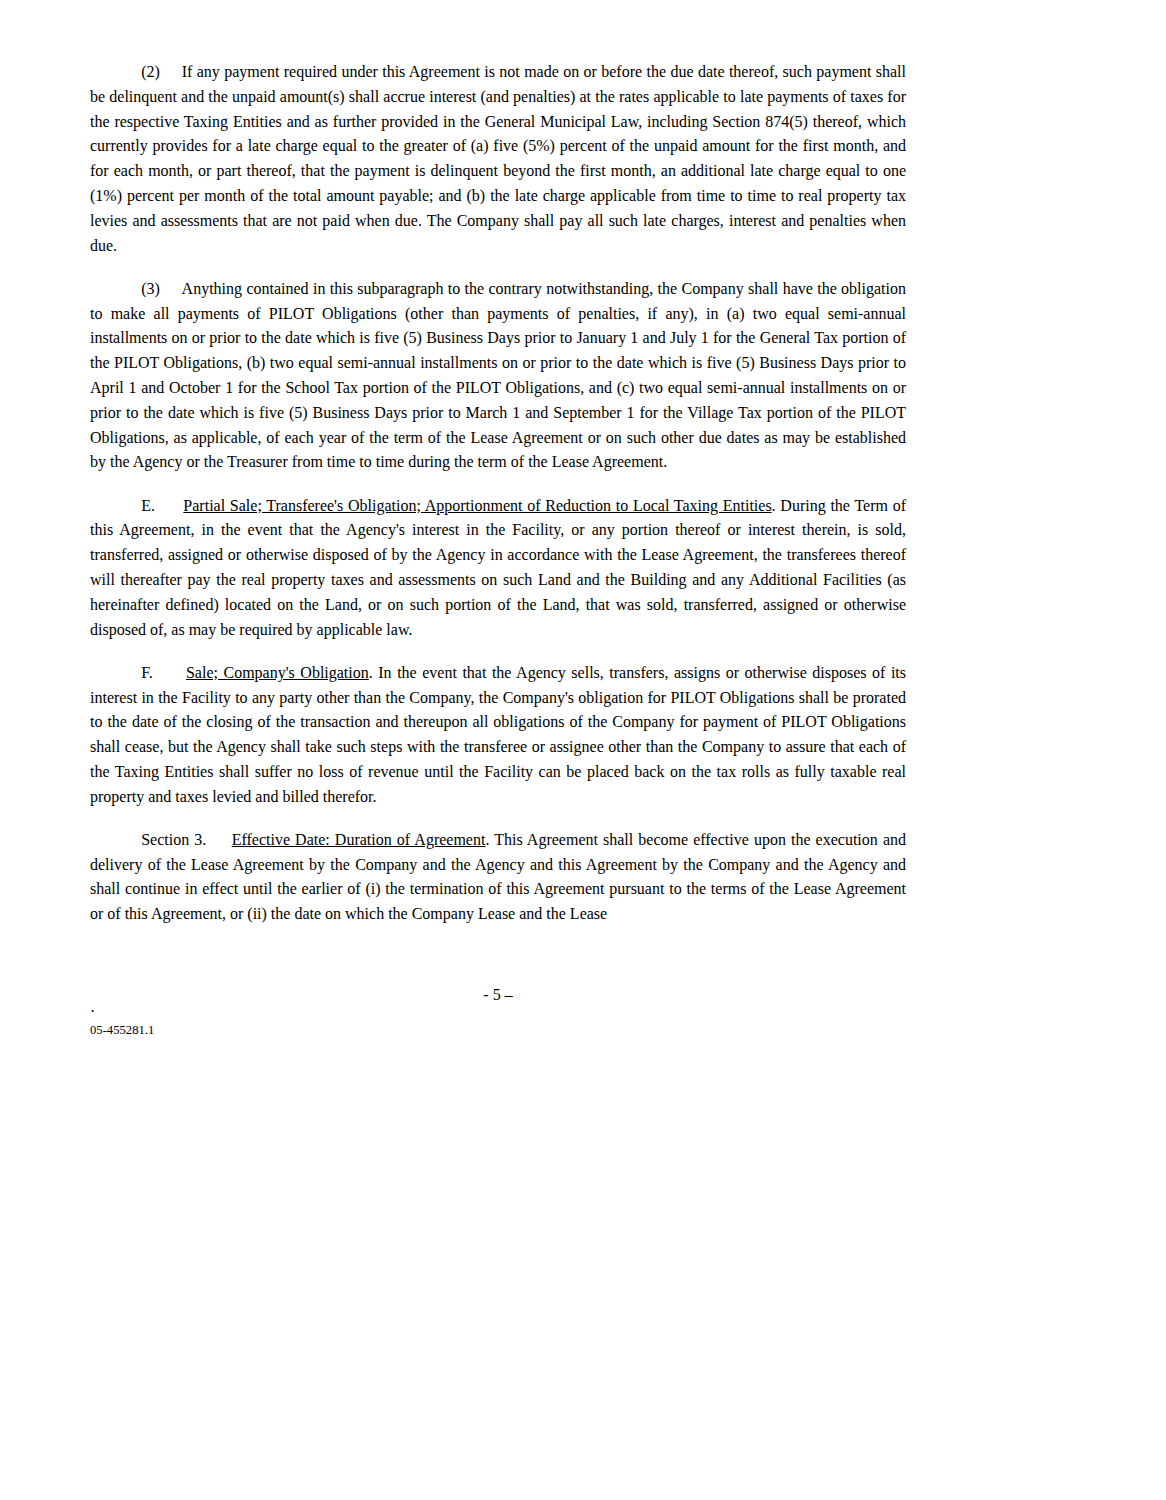(2) If any payment required under this Agreement is not made on or before the due date thereof, such payment shall be delinquent and the unpaid amount(s) shall accrue interest (and penalties) at the rates applicable to late payments of taxes for the respective Taxing Entities and as further provided in the General Municipal Law, including Section 874(5) thereof, which currently provides for a late charge equal to the greater of (a) five (5%) percent of the unpaid amount for the first month, and for each month, or part thereof, that the payment is delinquent beyond the first month, an additional late charge equal to one (1%) percent per month of the total amount payable; and (b) the late charge applicable from time to time to real property tax levies and assessments that are not paid when due. The Company shall pay all such late charges, interest and penalties when due.
(3) Anything contained in this subparagraph to the contrary notwithstanding, the Company shall have the obligation to make all payments of PILOT Obligations (other than payments of penalties, if any), in (a) two equal semi-annual installments on or prior to the date which is five (5) Business Days prior to January 1 and July 1 for the General Tax portion of the PILOT Obligations, (b) two equal semi-annual installments on or prior to the date which is five (5) Business Days prior to April 1 and October 1 for the School Tax portion of the PILOT Obligations, and (c) two equal semi-annual installments on or prior to the date which is five (5) Business Days prior to March 1 and September 1 for the Village Tax portion of the PILOT Obligations, as applicable, of each year of the term of the Lease Agreement or on such other due dates as may be established by the Agency or the Treasurer from time to time during the term of the Lease Agreement.
E. Partial Sale; Transferee's Obligation; Apportionment of Reduction to Local Taxing Entities. During the Term of this Agreement, in the event that the Agency's interest in the Facility, or any portion thereof or interest therein, is sold, transferred, assigned or otherwise disposed of by the Agency in accordance with the Lease Agreement, the transferees thereof will thereafter pay the real property taxes and assessments on such Land and the Building and any Additional Facilities (as hereinafter defined) located on the Land, or on such portion of the Land, that was sold, transferred, assigned or otherwise disposed of, as may be required by applicable law.
F. Sale; Company's Obligation. In the event that the Agency sells, transfers, assigns or otherwise disposes of its interest in the Facility to any party other than the Company, the Company's obligation for PILOT Obligations shall be prorated to the date of the closing of the transaction and thereupon all obligations of the Company for payment of PILOT Obligations shall cease, but the Agency shall take such steps with the transferee or assignee other than the Company to assure that each of the Taxing Entities shall suffer no loss of revenue until the Facility can be placed back on the tax rolls as fully taxable real property and taxes levied and billed therefor.
Section 3. Effective Date: Duration of Agreement. This Agreement shall become effective upon the execution and delivery of the Lease Agreement by the Company and the Agency and this Agreement by the Company and the Agency and shall continue in effect until the earlier of (i) the termination of this Agreement pursuant to the terms of the Lease Agreement or of this Agreement, or (ii) the date on which the Company Lease and the Lease
- 5 –
·
05-455281.1